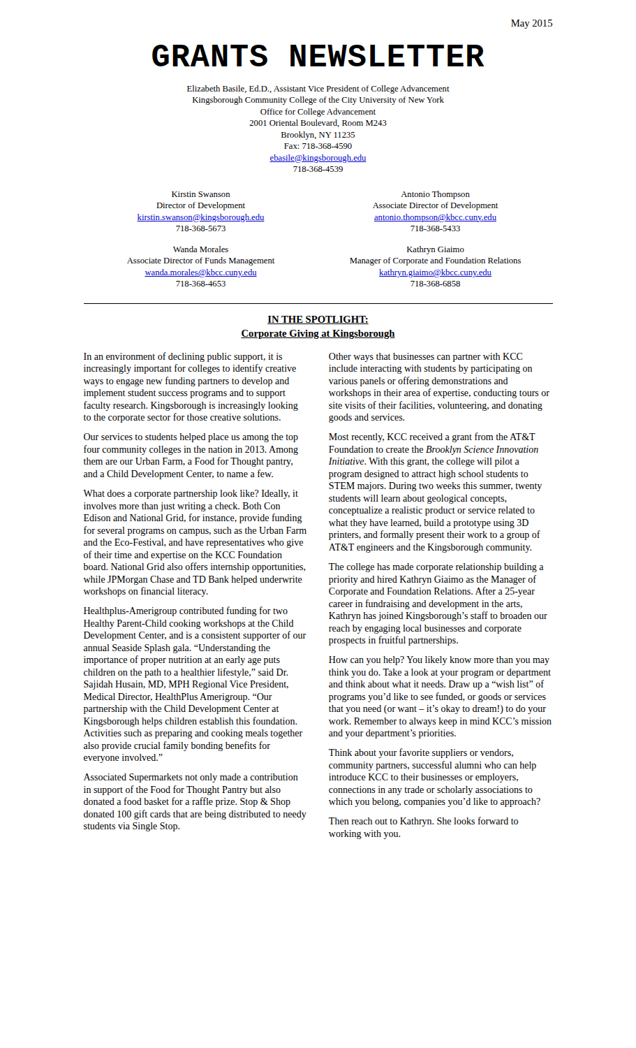May 2015
Grants Newsletter
Elizabeth Basile, Ed.D., Assistant Vice President of College Advancement
Kingsborough Community College of the City University of New York
Office for College Advancement
2001 Oriental Boulevard, Room M243
Brooklyn, NY 11235
Fax: 718-368-4590
ebasile@kingsborough.edu
718-368-4539
| Kirstin Swanson Director of Development kirstin.swanson@kingsborough.edu 718-368-5673 | Antonio Thompson Associate Director of Development antonio.thompson@kbcc.cuny.edu 718-368-5433 |
| Wanda Morales Associate Director of Funds Management wanda.morales@kbcc.cuny.edu 718-368-4653 | Kathryn Giaimo Manager of Corporate and Foundation Relations kathryn.giaimo@kbcc.cuny.edu 718-368-6858 |
IN THE SPOTLIGHT: Corporate Giving at Kingsborough
In an environment of declining public support, it is increasingly important for colleges to identify creative ways to engage new funding partners to develop and implement student success programs and to support faculty research. Kingsborough is increasingly looking to the corporate sector for those creative solutions.
Our services to students helped place us among the top four community colleges in the nation in 2013. Among them are our Urban Farm, a Food for Thought pantry, and a Child Development Center, to name a few.
What does a corporate partnership look like? Ideally, it involves more than just writing a check. Both Con Edison and National Grid, for instance, provide funding for several programs on campus, such as the Urban Farm and the Eco-Festival, and have representatives who give of their time and expertise on the KCC Foundation board. National Grid also offers internship opportunities, while JPMorgan Chase and TD Bank helped underwrite workshops on financial literacy.
Healthplus-Amerigroup contributed funding for two Healthy Parent-Child cooking workshops at the Child Development Center, and is a consistent supporter of our annual Seaside Splash gala. “Understanding the importance of proper nutrition at an early age puts children on the path to a healthier lifestyle,” said Dr. Sajidah Husain, MD, MPH Regional Vice President, Medical Director, HealthPlus Amerigroup. “Our partnership with the Child Development Center at Kingsborough helps children establish this foundation. Activities such as preparing and cooking meals together also provide crucial family bonding benefits for everyone involved.”
Associated Supermarkets not only made a contribution in support of the Food for Thought Pantry but also donated a food basket for a raffle prize. Stop & Shop donated 100 gift cards that are being distributed to needy students via Single Stop.
Other ways that businesses can partner with KCC include interacting with students by participating on various panels or offering demonstrations and workshops in their area of expertise, conducting tours or site visits of their facilities, volunteering, and donating goods and services.
Most recently, KCC received a grant from the AT&T Foundation to create the Brooklyn Science Innovation Initiative. With this grant, the college will pilot a program designed to attract high school students to STEM majors. During two weeks this summer, twenty students will learn about geological concepts, conceptualize a realistic product or service related to what they have learned, build a prototype using 3D printers, and formally present their work to a group of AT&T engineers and the Kingsborough community.
The college has made corporate relationship building a priority and hired Kathryn Giaimo as the Manager of Corporate and Foundation Relations. After a 25-year career in fundraising and development in the arts, Kathryn has joined Kingsborough’s staff to broaden our reach by engaging local businesses and corporate prospects in fruitful partnerships.
How can you help? You likely know more than you may think you do. Take a look at your program or department and think about what it needs. Draw up a “wish list” of programs you’d like to see funded, or goods or services that you need (or want – it’s okay to dream!) to do your work. Remember to always keep in mind KCC’s mission and your department’s priorities.
Think about your favorite suppliers or vendors, community partners, successful alumni who can help introduce KCC to their businesses or employers, connections in any trade or scholarly associations to which you belong, companies you’d like to approach?
Then reach out to Kathryn. She looks forward to working with you.